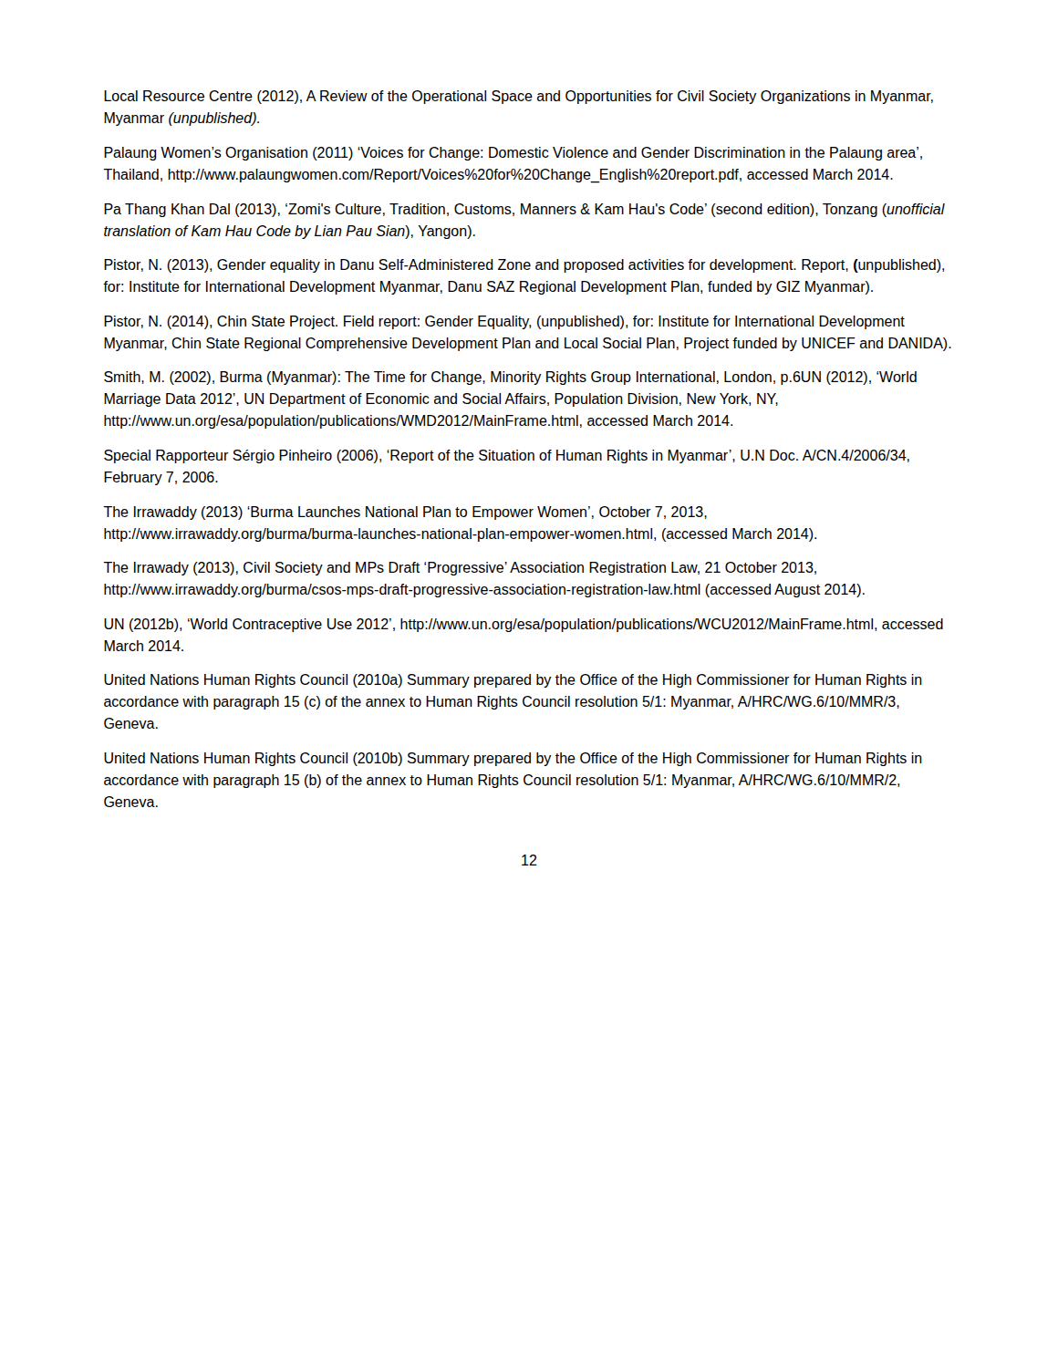Local Resource Centre (2012), A Review of the Operational Space and Opportunities for Civil Society Organizations in Myanmar, Myanmar (unpublished).
Palaung Women’s Organisation (2011) ‘Voices for Change: Domestic Violence and Gender Discrimination in the Palaung area’, Thailand, http://www.palaungwomen.com/Report/Voices%20for%20Change_English%20report.pdf, accessed March 2014.
Pa Thang Khan Dal (2013), ‘Zomi's Culture, Tradition, Customs, Manners & Kam Hau's Code’ (second edition), Tonzang (unofficial translation of Kam Hau Code by Lian Pau Sian), Yangon).
Pistor, N. (2013), Gender equality in Danu Self-Administered Zone and proposed activities for development. Report, (unpublished), for: Institute for International Development Myanmar, Danu SAZ Regional Development Plan, funded by GIZ Myanmar).
Pistor, N. (2014), Chin State Project. Field report: Gender Equality, (unpublished), for: Institute for International Development Myanmar, Chin State Regional Comprehensive Development Plan and Local Social Plan, Project funded by UNICEF and DANIDA).
Smith, M. (2002), Burma (Myanmar): The Time for Change, Minority Rights Group International, London, p.6UN (2012), ‘World Marriage Data 2012’, UN Department of Economic and Social Affairs, Population Division, New York, NY, http://www.un.org/esa/population/publications/WMD2012/MainFrame.html, accessed March 2014.
Special Rapporteur Sérgio Pinheiro (2006), ‘Report of the Situation of Human Rights in Myanmar’, U.N Doc. A/CN.4/2006/34, February 7, 2006.
The Irrawaddy (2013) ‘Burma Launches National Plan to Empower Women’, October 7, 2013, http://www.irrawaddy.org/burma/burma-launches-national-plan-empower-women.html, (accessed March 2014).
The Irrawady (2013), Civil Society and MPs Draft ‘Progressive’ Association Registration Law, 21 October 2013, http://www.irrawaddy.org/burma/csos-mps-draft-progressive-association-registration-law.html (accessed August 2014).
UN (2012b), ‘World Contraceptive Use 2012’, http://www.un.org/esa/population/publications/WCU2012/MainFrame.html, accessed March 2014.
United Nations Human Rights Council (2010a) Summary prepared by the Office of the High Commissioner for Human Rights in accordance with paragraph 15 (c) of the annex to Human Rights Council resolution 5/1: Myanmar, A/HRC/WG.6/10/MMR/3, Geneva.
United Nations Human Rights Council (2010b) Summary prepared by the Office of the High Commissioner for Human Rights in accordance with paragraph 15 (b) of the annex to Human Rights Council resolution 5/1: Myanmar, A/HRC/WG.6/10/MMR/2, Geneva.
12